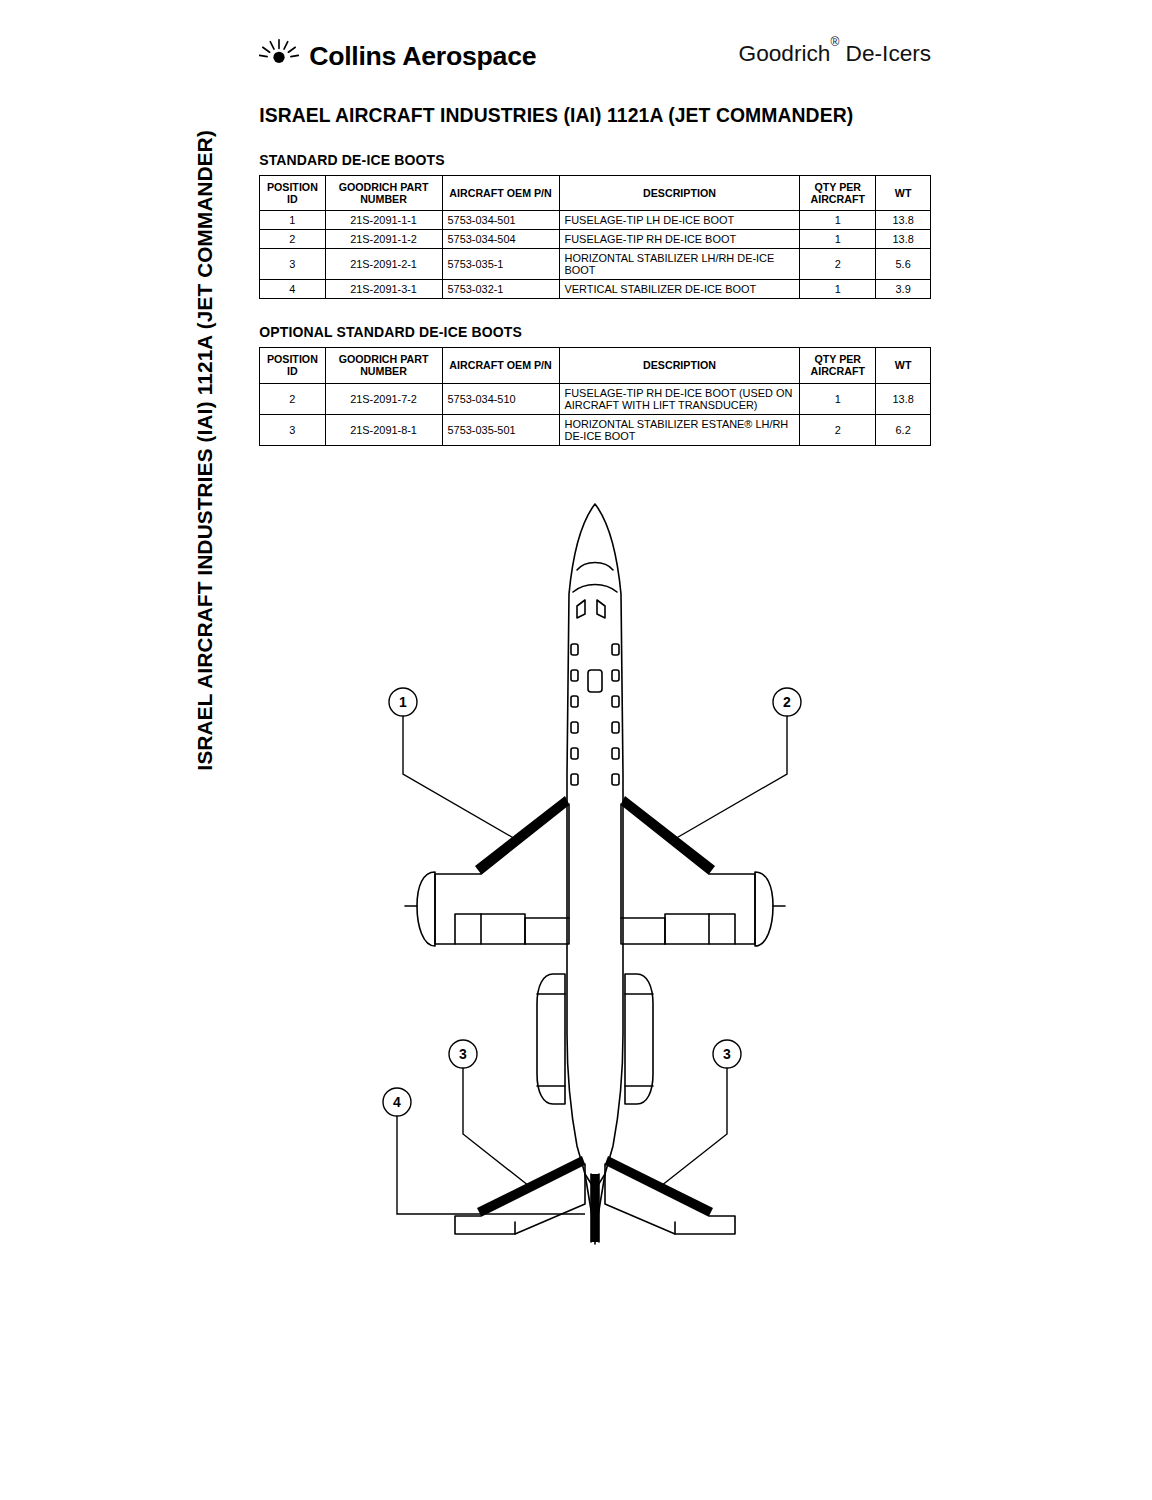ISRAEL AIRCRAFT INDUSTRIES (IAI) 1121A (JET COMMANDER)
Collins Aerospace
Goodrich® De-Icers
ISRAEL AIRCRAFT INDUSTRIES (IAI) 1121A (JET COMMANDER)
STANDARD DE-ICE BOOTS
| POSITION ID | GOODRICH PART NUMBER | AIRCRAFT OEM P/N | DESCRIPTION | QTY PER AIRCRAFT | WT |
| --- | --- | --- | --- | --- | --- |
| 1 | 21S-2091-1-1 | 5753-034-501 | FUSELAGE-TIP LH DE-ICE BOOT | 1 | 13.8 |
| 2 | 21S-2091-1-2 | 5753-034-504 | FUSELAGE-TIP RH DE-ICE BOOT | 1 | 13.8 |
| 3 | 21S-2091-2-1 | 5753-035-1 | HORIZONTAL STABILIZER LH/RH DE-ICE BOOT | 2 | 5.6 |
| 4 | 21S-2091-3-1 | 5753-032-1 | VERTICAL STABILIZER DE-ICE BOOT | 1 | 3.9 |
OPTIONAL STANDARD DE-ICE BOOTS
| POSITION ID | GOODRICH PART NUMBER | AIRCRAFT OEM P/N | DESCRIPTION | QTY PER AIRCRAFT | WT |
| --- | --- | --- | --- | --- | --- |
| 2 | 21S-2091-7-2 | 5753-034-510 | FUSELAGE-TIP RH DE-ICE BOOT (USED ON AIRCRAFT WITH LIFT TRANSDUCER) | 1 | 13.8 |
| 3 | 21S-2091-8-1 | 5753-035-501 | HORIZONTAL STABILIZER ESTANE® LH/RH DE-ICE BOOT | 2 | 6.2 |
1 2 3 3 4